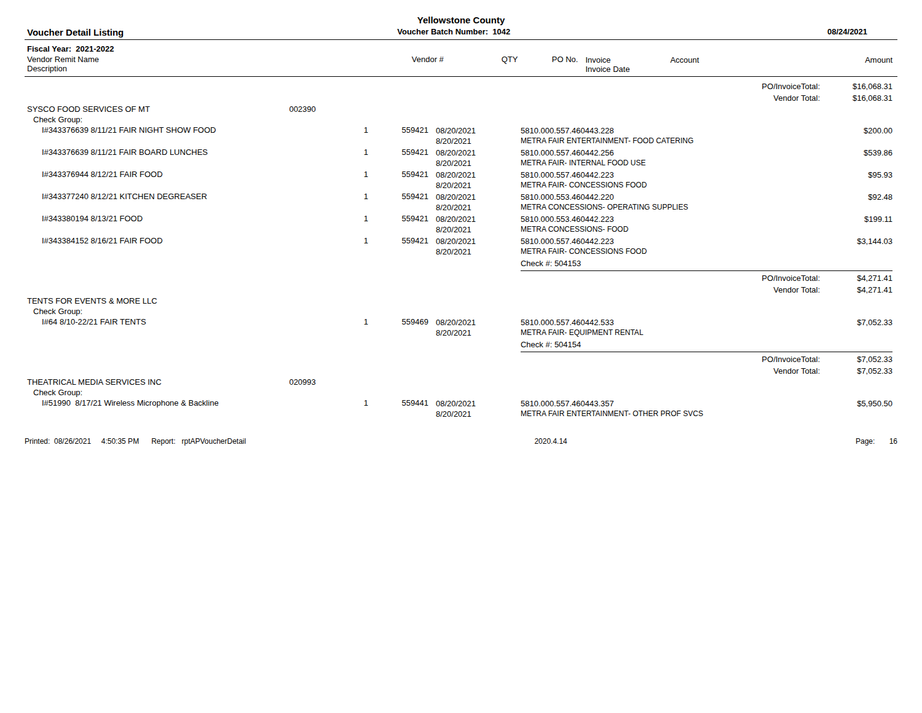Yellowstone County
| Voucher Detail Listing | Voucher Batch Number: 1042 | 08/24/2021 |
| Fiscal Year: 2021-2022 |
| Vendor Remit Name Description | Vendor # | QTY | PO No. | / Invoice Invoice Date / Account / Amount / |
| | / / PO/InvoiceTotal: / $16,068.31 / |
| | / / Vendor Total: / $16,068.31 / |
| SYSCO FOOD SERVICES OF MT | 002390 | |
| Check Group: | |
| I#343376639 8/11/21 FAIR NIGHT SHOW FOOD | | 1 | 559421 | / 08/20/2021 / 5810.000.557.460443.228 / $200.00 / / 8/20/2021 / METRA FAIR ENTERTAINMENT- FOOD CATERING / / |
| I#343376639 8/11/21 FAIR BOARD LUNCHES | | 1 | 559421 | / 08/20/2021 / 5810.000.557.460442.256 / $539.86 / / 8/20/2021 / METRA FAIR- INTERNAL FOOD USE / / |
| I#343376944 8/12/21 FAIR FOOD | | 1 | 559421 | / 08/20/2021 / 5810.000.557.460442.223 / $95.93 / / 8/20/2021 / METRA FAIR- CONCESSIONS FOOD / / |
| I#343377240 8/12/21 KITCHEN DEGREASER | | 1 | 559421 | / 08/20/2021 / 5810.000.553.460442.220 / $92.48 / / 8/20/2021 / METRA CONCESSIONS- OPERATING SUPPLIES / / |
| I#343380194 8/13/21 FOOD | | 1 | 559421 | / 08/20/2021 / 5810.000.553.460442.223 / $199.11 / / 8/20/2021 / METRA CONCESSIONS- FOOD / / |
| I#343384152 8/16/21 FAIR FOOD | | 1 | 559421 | / 08/20/2021 / 5810.000.557.460442.223 / $3,144.03 / / 8/20/2021 / METRA FAIR- CONCESSIONS FOOD / / |
| | / / Check #: 504153 / / / / PO/InvoiceTotal: / $4,271.41 / |
| | / / Vendor Total: / $4,271.41 / |
| TENTS FOR EVENTS & MORE LLC | | |
| Check Group: | |
| I#64 8/10-22/21 FAIR TENTS | | 1 | 559469 | / 08/20/2021 / 5810.000.557.460442.533 / $7,052.33 / / 8/20/2021 / METRA FAIR- EQUIPMENT RENTAL / / |
| | / / Check #: 504154 / / / / PO/InvoiceTotal: / $7,052.33 / |
| | / / Vendor Total: / $7,052.33 / |
| THEATRICAL MEDIA SERVICES INC | 020993 | |
| Check Group: | |
| I#51990 8/17/21 Wireless Microphone & Backline | | 1 | 559441 | / 08/20/2021 / 5810.000.557.460443.357 / $5,950.50 / / 8/20/2021 / METRA FAIR ENTERTAINMENT- OTHER PROF SVCS / / |
Printed: 08/26/2021 4:50:35 PM Report: rptAPVoucherDetail
2020.4.14
Page: 16